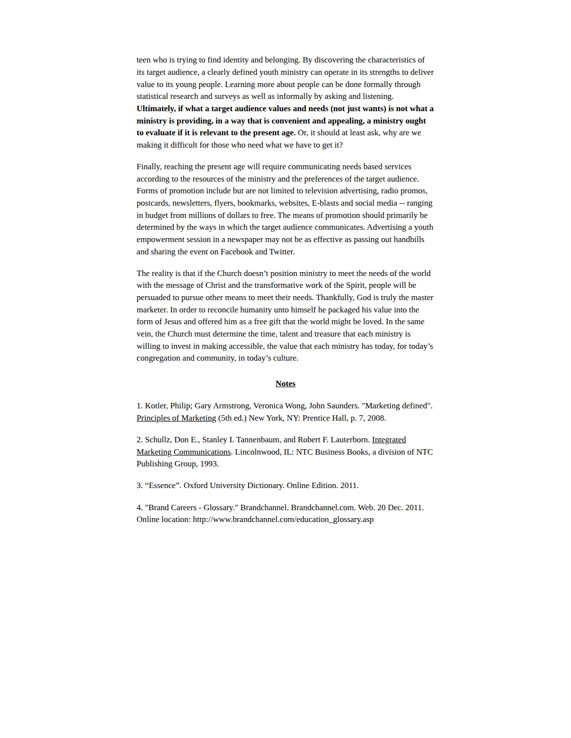teen who is trying to find identity and belonging. By discovering the characteristics of its target audience, a clearly defined youth ministry can operate in its strengths to deliver value to its young people. Learning more about people can be done formally through statistical research and surveys as well as informally by asking and listening. Ultimately, if what a target audience values and needs (not just wants) is not what a ministry is providing, in a way that is convenient and appealing, a ministry ought to evaluate if it is relevant to the present age. Or, it should at least ask, why are we making it difficult for those who need what we have to get it?
Finally, reaching the present age will require communicating needs based services according to the resources of the ministry and the preferences of the target audience. Forms of promotion include but are not limited to television advertising, radio promos, postcards, newsletters, flyers, bookmarks, websites, E-blasts and social media -- ranging in budget from millions of dollars to free. The means of promotion should primarily be determined by the ways in which the target audience communicates. Advertising a youth empowerment session in a newspaper may not be as effective as passing out handbills and sharing the event on Facebook and Twitter.
The reality is that if the Church doesn’t position ministry to meet the needs of the world with the message of Christ and the transformative work of the Spirit, people will be persuaded to pursue other means to meet their needs. Thankfully, God is truly the master marketer. In order to reconcile humanity unto himself he packaged his value into the form of Jesus and offered him as a free gift that the world might be loved. In the same vein, the Church must determine the time, talent and treasure that each ministry is willing to invest in making accessible, the value that each ministry has today, for today’s congregation and community, in today’s culture.
Notes
1. Kotler, Philip; Gary Armstrong, Veronica Wong, John Saunders. "Marketing defined". Principles of Marketing (5th ed.) New York, NY: Prentice Hall, p. 7, 2008.
2. Schullz, Don E., Stanley I. Tannenbaum, and Robert F. Lauterborn. Integrated Marketing Communications. Lincolnwood, IL: NTC Business Books, a division of NTC Publishing Group, 1993.
3. “Essence”. Oxford University Dictionary. Online Edition. 2011.
4. "Brand Careers - Glossary." Brandchannel. Brandchannel.com. Web. 20 Dec. 2011. Online location: http://www.brandchannel.com/education_glossary.asp